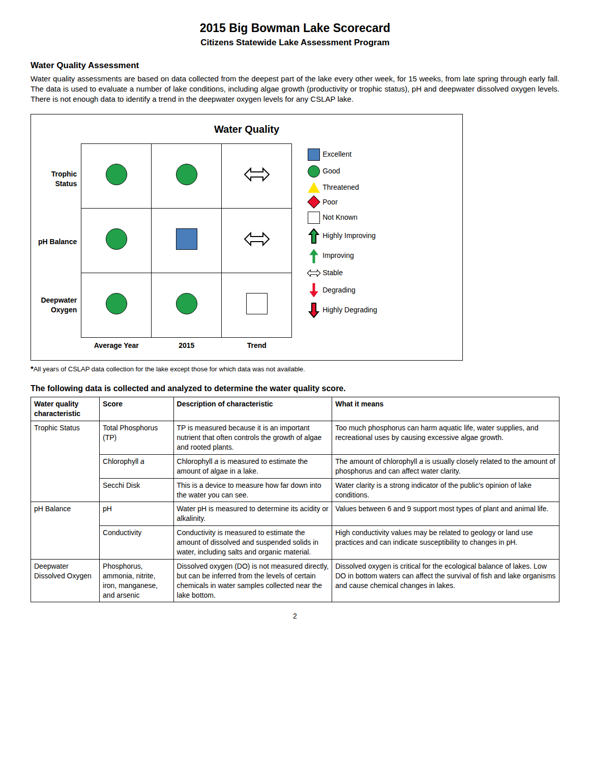2015 Big Bowman Lake Scorecard
Citizens Statewide Lake Assessment Program
Water Quality Assessment
Water quality assessments are based on data collected from the deepest part of the lake every other week, for 15 weeks, from late spring through early fall. The data is used to evaluate a number of lake conditions, including algae growth (productivity or trophic status), pH and deepwater dissolved oxygen levels. There is not enough data to identify a trend in the deepwater oxygen levels for any CSLAP lake.
Water Quality
Trophic
Status
pH Balance
Deepwater
Oxygen
| Average Year | 2015 | Trend |
Excellent
Good
Threatened
Poor
Not Known
Highly Improving
Improving
Stable
Degrading
Highly Degrading
*All years of CSLAP data collection for the lake except those for which data was not available.
The following data is collected and analyzed to determine the water quality score.
| Water quality characteristic | Score | Description of characteristic | What it means |
| --- | --- | --- | --- |
| Trophic Status | Total Phosphorus (TP) | TP is measured because it is an important nutrient that often controls the growth of algae and rooted plants. | Too much phosphorus can harm aquatic life, water supplies, and recreational uses by causing excessive algae growth. |
| Chlorophyll a | Chlorophyll a is measured to estimate the amount of algae in a lake. | The amount of chlorophyll a is usually closely related to the amount of phosphorus and can affect water clarity. |
| Secchi Disk | This is a device to measure how far down into the water you can see. | Water clarity is a strong indicator of the public's opinion of lake conditions. |
| pH Balance | pH | Water pH is measured to determine its acidity or alkalinity. | Values between 6 and 9 support most types of plant and animal life. |
| Conductivity | Conductivity is measured to estimate the amount of dissolved and suspended solids in water, including salts and organic material. | High conductivity values may be related to geology or land use practices and can indicate susceptibility to changes in pH. |
| Deepwater Dissolved Oxygen | Phosphorus, ammonia, nitrite, iron, manganese, and arsenic | Dissolved oxygen (DO) is not measured directly, but can be inferred from the levels of certain chemicals in water samples collected near the lake bottom. | Dissolved oxygen is critical for the ecological balance of lakes. Low DO in bottom waters can affect the survival of fish and lake organisms and cause chemical changes in lakes. |
2